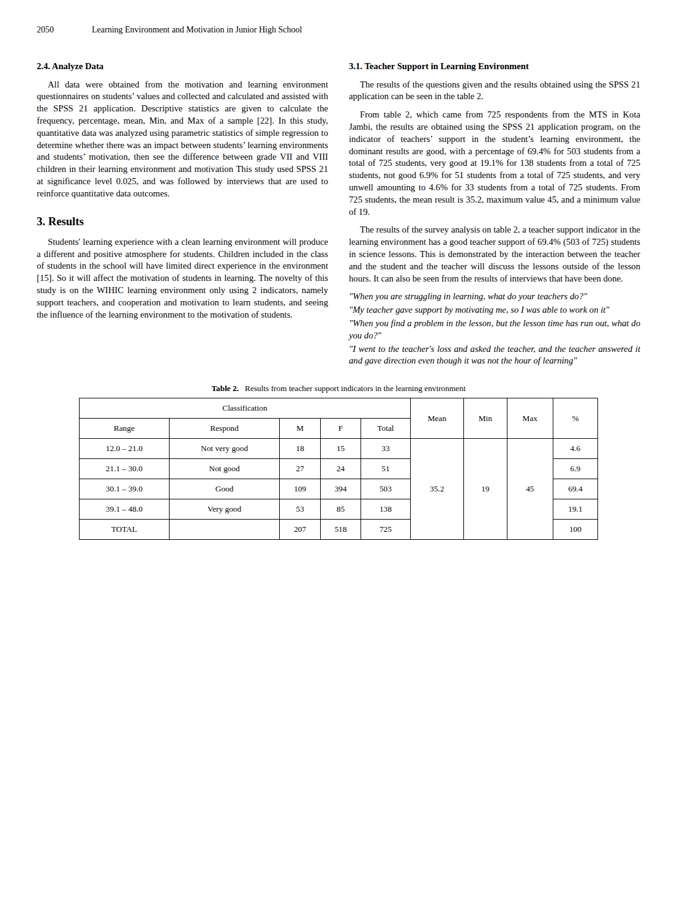2050
Learning Environment and Motivation in Junior High School
2.4. Analyze Data
All data were obtained from the motivation and learning environment questionnaires on students’ values and collected and calculated and assisted with the SPSS 21 application. Descriptive statistics are given to calculate the frequency, percentage, mean, Min, and Max of a sample [22]. In this study, quantitative data was analyzed using parametric statistics of simple regression to determine whether there was an impact between students’ learning environments and students’ motivation, then see the difference between grade VII and VIII children in their learning environment and motivation This study used SPSS 21 at significance level 0.025, and was followed by interviews that are used to reinforce quantitative data outcomes.
3. Results
Students' learning experience with a clean learning environment will produce a different and positive atmosphere for students. Children included in the class of students in the school will have limited direct experience in the environment [15]. So it will affect the motivation of students in learning. The novelty of this study is on the WIHIC learning environment only using 2 indicators, namely support teachers, and cooperation and motivation to learn students, and seeing the influence of the learning environment to the motivation of students.
3.1. Teacher Support in Learning Environment
The results of the questions given and the results obtained using the SPSS 21 application can be seen in the table 2.
From table 2, which came from 725 respondents from the MTS in Kota Jambi, the results are obtained using the SPSS 21 application program, on the indicator of teachers’ support in the student’s learning environment, the dominant results are good, with a percentage of 69.4% for 503 students from a total of 725 students, very good at 19.1% for 138 students from a total of 725 students, not good 6.9% for 51 students from a total of 725 students, and very unwell amounting to 4.6% for 33 students from a total of 725 students. From 725 students, the mean result is 35.2, maximum value 45, and a minimum value of 19.
The results of the survey analysis on table 2, a teacher support indicator in the learning environment has a good teacher support of 69.4% (503 of 725) students in science lessons. This is demonstrated by the interaction between the teacher and the student and the teacher will discuss the lessons outside of the lesson hours. It can also be seen from the results of interviews that have been done.
"When you are struggling in learning, what do your teachers do?"
"My teacher gave support by motivating me, so I was able to work on it"
"When you find a problem in the lesson, but the lesson time has run out, what do you do?"
"I went to the teacher's loss and asked the teacher, and the teacher answered it and gave direction even though it was not the hour of learning"
Table 2. Results from teacher support indicators in the learning environment
| Classification | Mean | Min | Max | % |
| --- | --- | --- | --- | --- |
| Range | Respond | M | F | Total |
| 12.0 – 21.0 | Not very good | 18 | 15 | 33 | | | | 4.6 |
| 21.1 – 30.0 | Not good | 27 | 24 | 51 | | | | 6.9 |
| 30.1 – 39.0 | Good | 109 | 394 | 503 | 35.2 | 19 | 45 | 69.4 |
| 39.1 – 48.0 | Very good | 53 | 85 | 138 | | | | 19.1 |
| TOTAL | | 207 | 518 | 725 | | | | 100 |